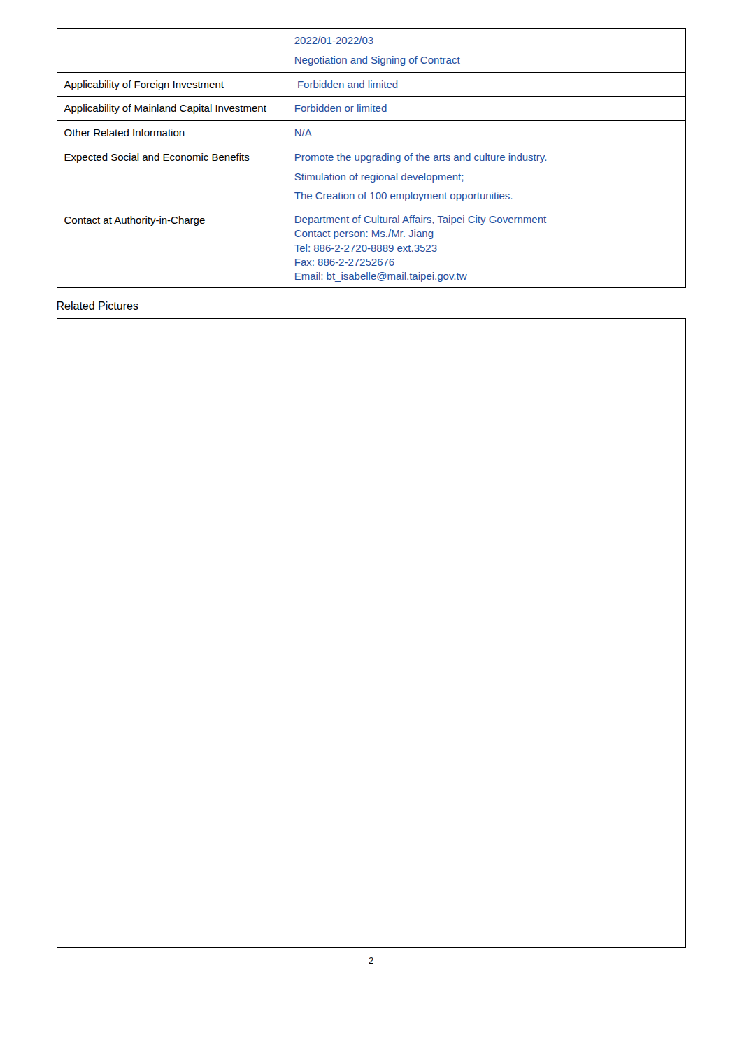| | 2022/01-2022/03 Negotiation and Signing of Contract |
| Applicability of Foreign Investment | Forbidden and limited |
| Applicability of Mainland Capital Investment | Forbidden or limited |
| Other Related Information | N/A |
| Expected Social and Economic Benefits | Promote the upgrading of the arts and culture industry. Stimulation of regional development; The Creation of 100 employment opportunities. |
| Contact at Authority-in-Charge | Department of Cultural Affairs, Taipei City Government Contact person: Ms./Mr. Jiang Tel: 886-2-2720-8889 ext.3523 Fax: 886-2-27252676 Email: bt_isabelle@mail.taipei.gov.tw |
Related Pictures
2